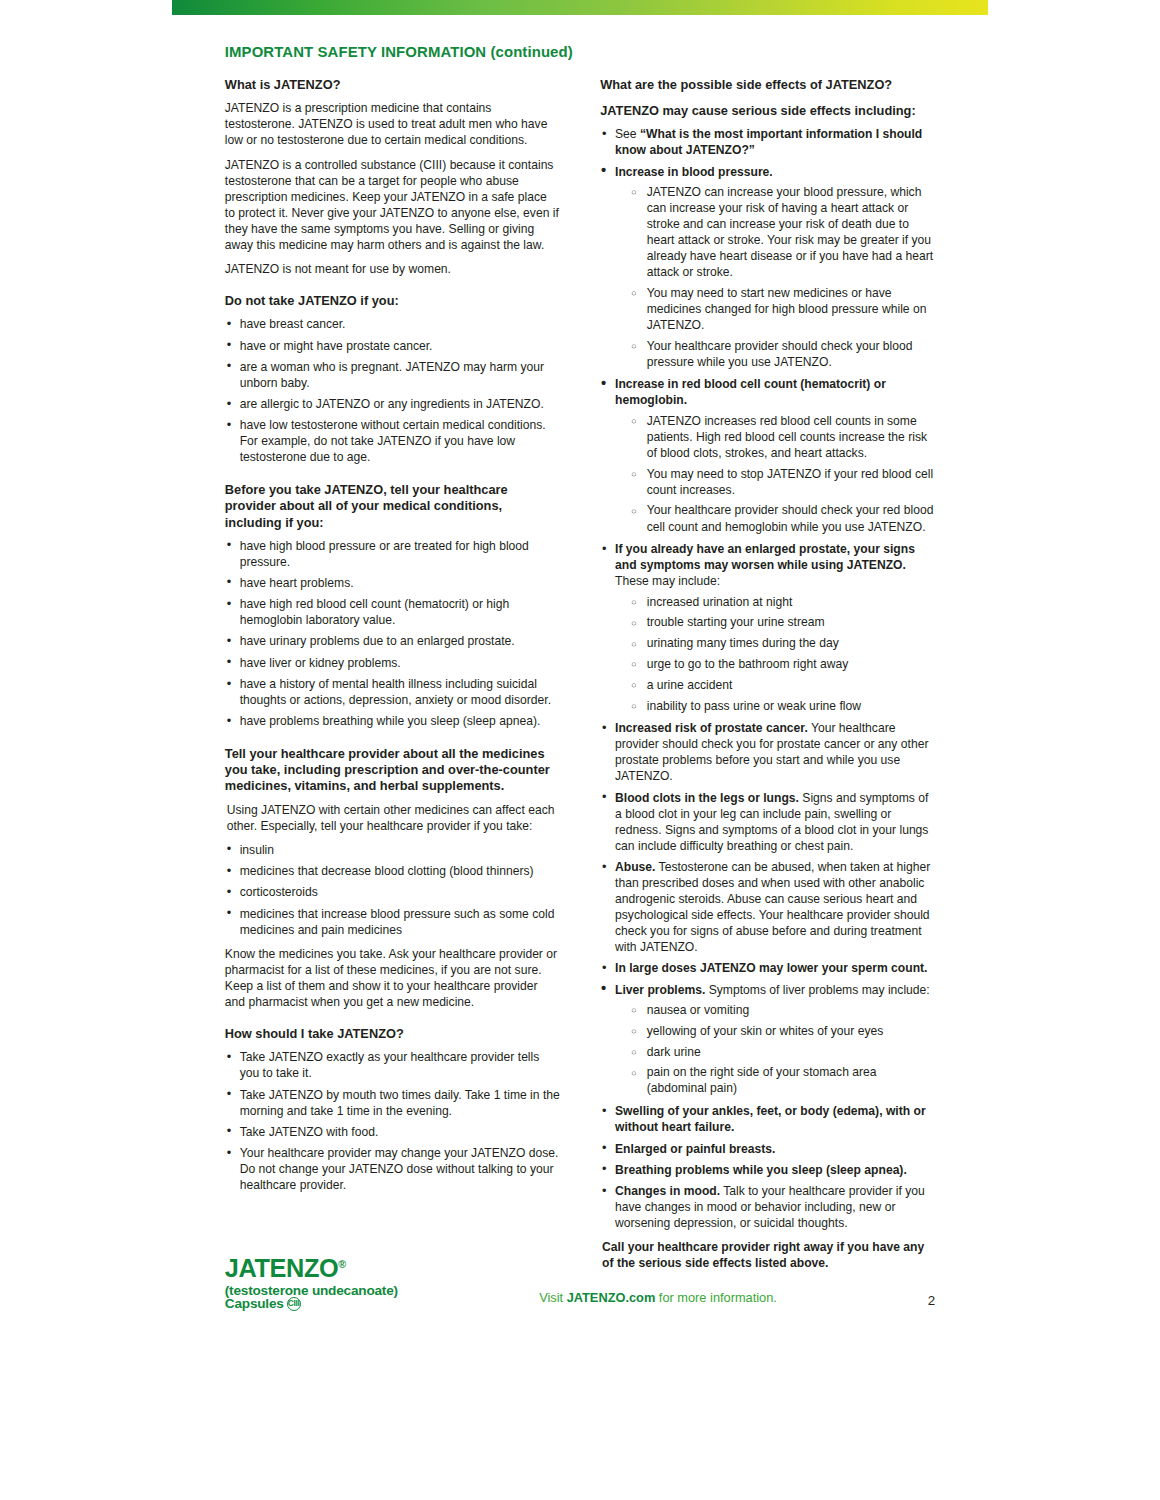IMPORTANT SAFETY INFORMATION (continued)
What is JATENZO?
JATENZO is a prescription medicine that contains testosterone. JATENZO is used to treat adult men who have low or no testosterone due to certain medical conditions.
JATENZO is a controlled substance (CIII) because it contains testosterone that can be a target for people who abuse prescription medicines. Keep your JATENZO in a safe place to protect it. Never give your JATENZO to anyone else, even if they have the same symptoms you have. Selling or giving away this medicine may harm others and is against the law.
JATENZO is not meant for use by women.
Do not take JATENZO if you:
have breast cancer.
have or might have prostate cancer.
are a woman who is pregnant. JATENZO may harm your unborn baby.
are allergic to JATENZO or any ingredients in JATENZO.
have low testosterone without certain medical conditions. For example, do not take JATENZO if you have low testosterone due to age.
Before you take JATENZO, tell your healthcare provider about all of your medical conditions, including if you:
have high blood pressure or are treated for high blood pressure.
have heart problems.
have high red blood cell count (hematocrit) or high hemoglobin laboratory value.
have urinary problems due to an enlarged prostate.
have liver or kidney problems.
have a history of mental health illness including suicidal thoughts or actions, depression, anxiety or mood disorder.
have problems breathing while you sleep (sleep apnea).
Tell your healthcare provider about all the medicines you take, including prescription and over-the-counter medicines, vitamins, and herbal supplements.
Using JATENZO with certain other medicines can affect each other. Especially, tell your healthcare provider if you take:
insulin
medicines that decrease blood clotting (blood thinners)
corticosteroids
medicines that increase blood pressure such as some cold medicines and pain medicines
Know the medicines you take. Ask your healthcare provider or pharmacist for a list of these medicines, if you are not sure. Keep a list of them and show it to your healthcare provider and pharmacist when you get a new medicine.
How should I take JATENZO?
Take JATENZO exactly as your healthcare provider tells you to take it.
Take JATENZO by mouth two times daily. Take 1 time in the morning and take 1 time in the evening.
Take JATENZO with food.
Your healthcare provider may change your JATENZO dose. Do not change your JATENZO dose without talking to your healthcare provider.
What are the possible side effects of JATENZO?
JATENZO may cause serious side effects including:
See “What is the most important information I should know about JATENZO?”
Increase in blood pressure.
JATENZO can increase your blood pressure, which can increase your risk of having a heart attack or stroke and can increase your risk of death due to heart attack or stroke. Your risk may be greater if you already have heart disease or if you have had a heart attack or stroke.
You may need to start new medicines or have medicines changed for high blood pressure while on JATENZO.
Your healthcare provider should check your blood pressure while you use JATENZO.
Increase in red blood cell count (hematocrit) or hemoglobin.
JATENZO increases red blood cell counts in some patients. High red blood cell counts increase the risk of blood clots, strokes, and heart attacks.
You may need to stop JATENZO if your red blood cell count increases.
Your healthcare provider should check your red blood cell count and hemoglobin while you use JATENZO.
If you already have an enlarged prostate, your signs and symptoms may worsen while using JATENZO. These may include:
increased urination at night
trouble starting your urine stream
urinating many times during the day
urge to go to the bathroom right away
a urine accident
inability to pass urine or weak urine flow
Increased risk of prostate cancer. Your healthcare provider should check you for prostate cancer or any other prostate problems before you start and while you use JATENZO.
Blood clots in the legs or lungs. Signs and symptoms of a blood clot in your leg can include pain, swelling or redness. Signs and symptoms of a blood clot in your lungs can include difficulty breathing or chest pain.
Abuse. Testosterone can be abused, when taken at higher than prescribed doses and when used with other anabolic androgenic steroids. Abuse can cause serious heart and psychological side effects. Your healthcare provider should check you for signs of abuse before and during treatment with JATENZO.
In large doses JATENZO may lower your sperm count.
Liver problems. Symptoms of liver problems may include:
nausea or vomiting
yellowing of your skin or whites of your eyes
dark urine
pain on the right side of your stomach area (abdominal pain)
Swelling of your ankles, feet, or body (edema), with or without heart failure.
Enlarged or painful breasts.
Breathing problems while you sleep (sleep apnea).
Changes in mood. Talk to your healthcare provider if you have changes in mood or behavior including, new or worsening depression, or suicidal thoughts.
Call your healthcare provider right away if you have any of the serious side effects listed above.
JATENZO®
(testosterone undecanoate)
Capsules CIII
Visit JATENZO.com for more information.
2